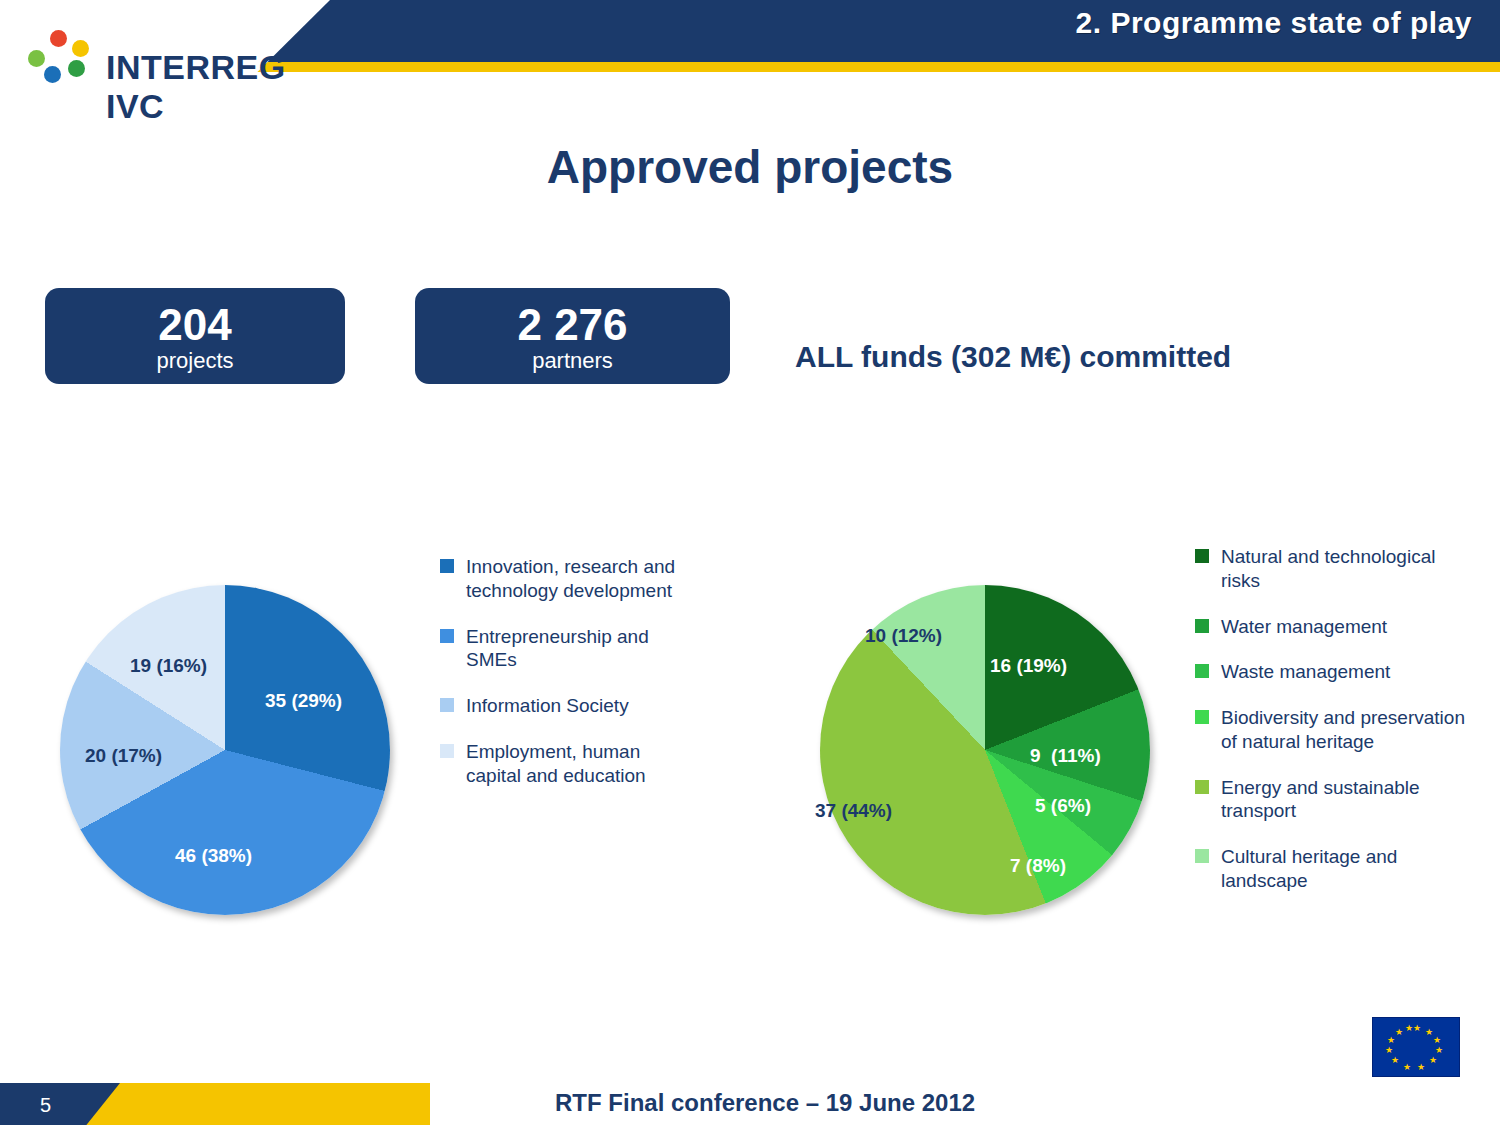2. Programme state of play
INTERREG IVC
Approved projects
204
projects
2 276
partners
ALL funds (302 M€) committed
35 (29%)
46 (38%)
20 (17%)
19 (16%)
16 (19%)
9 (11%)
5 (6%)
7 (8%)
37 (44%)
10 (12%)
Innovation, research and technology development
Entrepreneurship and SMEs
Information Society
Employment, human capital and education
Natural and technological risks
Water management
Waste management
Biodiversity and preservation of natural heritage
Energy and sustainable transport
Cultural heritage and landscape
★ ★ ★ ★ ★ ★ ★ ★ ★ ★ ★ ★
5
RTF Final conference – 19 June 2012